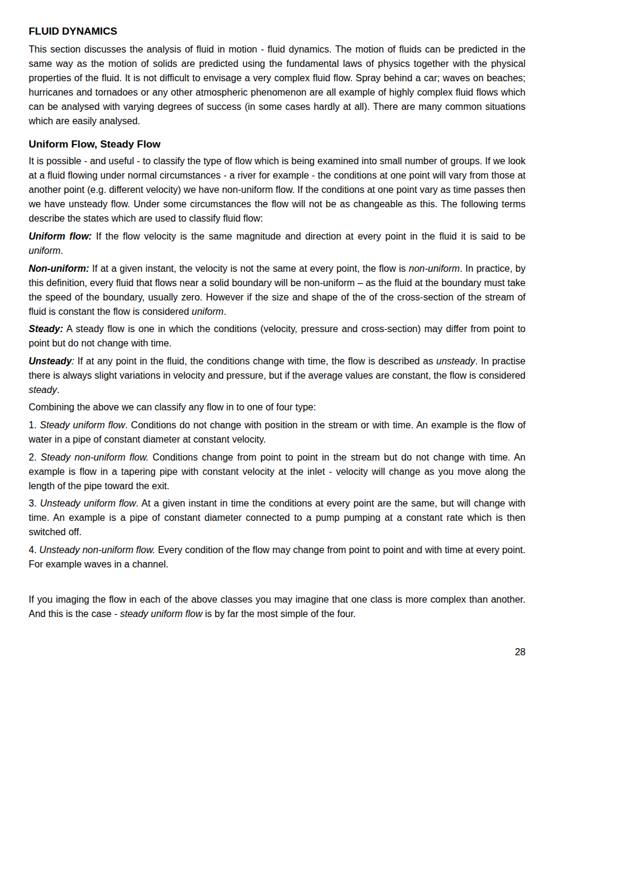FLUID DYNAMICS
This section discusses the analysis of fluid in motion - fluid dynamics. The motion of fluids can be predicted in the same way as the motion of solids are predicted using the fundamental laws of physics together with the physical properties of the fluid. It is not difficult to envisage a very complex fluid flow. Spray behind a car; waves on beaches; hurricanes and tornadoes or any other atmospheric phenomenon are all example of highly complex fluid flows which can be analysed with varying degrees of success (in some cases hardly at all). There are many common situations which are easily analysed.
Uniform Flow, Steady Flow
It is possible - and useful - to classify the type of flow which is being examined into small number of groups. If we look at a fluid flowing under normal circumstances - a river for example - the conditions at one point will vary from those at another point (e.g. different velocity) we have non-uniform flow. If the conditions at one point vary as time passes then we have unsteady flow. Under some circumstances the flow will not be as changeable as this. The following terms describe the states which are used to classify fluid flow:
Uniform flow: If the flow velocity is the same magnitude and direction at every point in the fluid it is said to be uniform.
Non-uniform: If at a given instant, the velocity is not the same at every point, the flow is non-uniform. In practice, by this definition, every fluid that flows near a solid boundary will be non-uniform – as the fluid at the boundary must take the speed of the boundary, usually zero. However if the size and shape of the of the cross-section of the stream of fluid is constant the flow is considered uniform.
Steady: A steady flow is one in which the conditions (velocity, pressure and cross-section) may differ from point to point but do not change with time.
Unsteady: If at any point in the fluid, the conditions change with time, the flow is described as unsteady. In practise there is always slight variations in velocity and pressure, but if the average values are constant, the flow is considered steady.
Combining the above we can classify any flow in to one of four type:
1. Steady uniform flow. Conditions do not change with position in the stream or with time. An example is the flow of water in a pipe of constant diameter at constant velocity.
2. Steady non-uniform flow. Conditions change from point to point in the stream but do not change with time. An example is flow in a tapering pipe with constant velocity at the inlet - velocity will change as you move along the length of the pipe toward the exit.
3. Unsteady uniform flow. At a given instant in time the conditions at every point are the same, but will change with time. An example is a pipe of constant diameter connected to a pump pumping at a constant rate which is then switched off.
4. Unsteady non-uniform flow. Every condition of the flow may change from point to point and with time at every point. For example waves in a channel.
If you imaging the flow in each of the above classes you may imagine that one class is more complex than another. And this is the case - steady uniform flow is by far the most simple of the four.
28